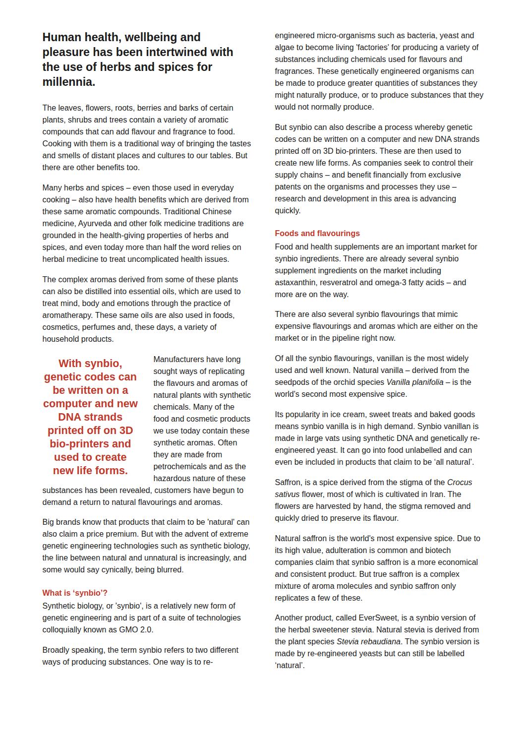Human health, wellbeing and pleasure has been intertwined with the use of herbs and spices for millennia.
The leaves, flowers, roots, berries and barks of certain plants, shrubs and trees contain a variety of aromatic compounds that can add flavour and fragrance to food. Cooking with them is a traditional way of bringing the tastes and smells of distant places and cultures to our tables. But there are other benefits too.
Many herbs and spices – even those used in everyday cooking – also have health benefits which are derived from these same aromatic compounds. Traditional Chinese medicine, Ayurveda and other folk medicine traditions are grounded in the health-giving properties of herbs and spices, and even today more than half the word relies on herbal medicine to treat uncomplicated health issues.
The complex aromas derived from some of these plants can also be distilled into essential oils, which are used to treat mind, body and emotions through the practice of aromatherapy. These same oils are also used in foods, cosmetics, perfumes and, these days, a variety of household products.
With synbio, genetic codes can be written on a computer and new DNA strands printed off on 3D bio-printers and used to create new life forms.
Manufacturers have long sought ways of replicating the flavours and aromas of natural plants with synthetic chemicals. Many of the food and cosmetic products we use today contain these synthetic aromas. Often they are made from petrochemicals and as the hazardous nature of these substances has been revealed, customers have begun to demand a return to natural flavourings and aromas.
Big brands know that products that claim to be 'natural' can also claim a price premium. But with the advent of extreme genetic engineering technologies such as synthetic biology, the line between natural and unnatural is increasingly, and some would say cynically, being blurred.
What is ‘synbio’?
Synthetic biology, or 'synbio', is a relatively new form of genetic engineering and is part of a suite of technologies colloquially known as GMO 2.0.
Broadly speaking, the term synbio refers to two different ways of producing substances. One way is to re-engineered micro-organisms such as bacteria, yeast and algae to become living 'factories' for producing a variety of substances including chemicals used for flavours and fragrances. These genetically engineered organisms can be made to produce greater quantities of substances they might naturally produce, or to produce substances that they would not normally produce.
But synbio can also describe a process whereby genetic codes can be written on a computer and new DNA strands printed off on 3D bio-printers. These are then used to create new life forms. As companies seek to control their supply chains – and benefit financially from exclusive patents on the organisms and processes they use – research and development in this area is advancing quickly.
Foods and flavourings
Food and health supplements are an important market for synbio ingredients. There are already several synbio supplement ingredients on the market including astaxanthin, resveratrol and omega-3 fatty acids – and more are on the way.
There are also several synbio flavourings that mimic expensive flavourings and aromas which are either on the market or in the pipeline right now.
Of all the synbio flavourings, vanillan is the most widely used and well known. Natural vanilla – derived from the seedpods of the orchid species Vanilla planifolia – is the world's second most expensive spice.
Its popularity in ice cream, sweet treats and baked goods means synbio vanilla is in high demand. Synbio vanillan is made in large vats using synthetic DNA and genetically re-engineered yeast. It can go into food unlabelled and can even be included in products that claim to be ‘all natural’.
Saffron, is a spice derived from the stigma of the Crocus sativus flower, most of which is cultivated in Iran. The flowers are harvested by hand, the stigma removed and quickly dried to preserve its flavour.
Natural saffron is the world's most expensive spice. Due to its high value, adulteration is common and biotech companies claim that synbio saffron is a more economical and consistent product. But true saffron is a complex mixture of aroma molecules and synbio saffron only replicates a few of these.
Another product, called EverSweet, is a synbio version of the herbal sweetener stevia. Natural stevia is derived from the plant species Stevia rebaudiana. The synbio version is made by re-engineered yeasts but can still be labelled ‘natural’.